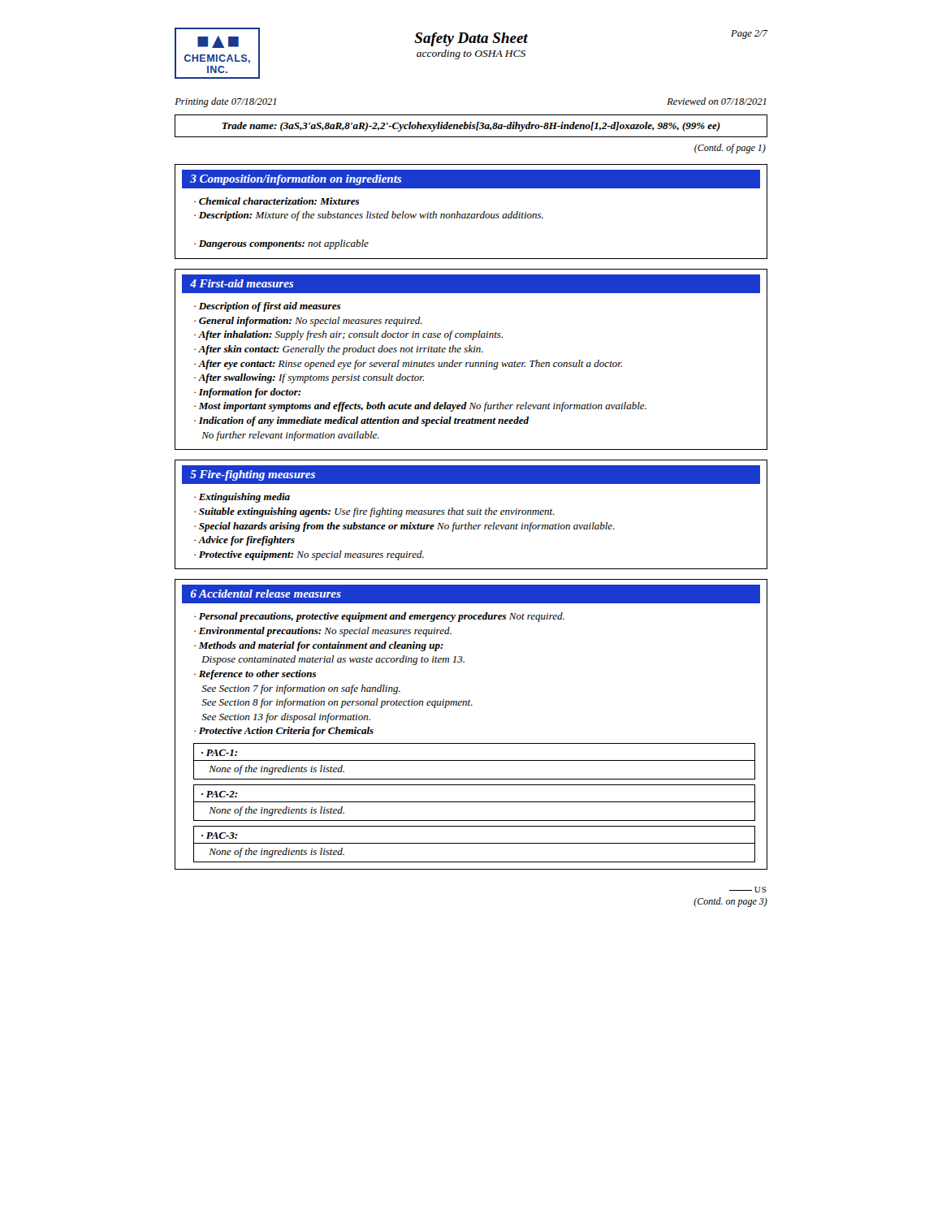■▲■
CHEMICALS, INC.
Safety Data Sheet
according to OSHA HCS
Page 2/7
Printing date 07/18/2021
Reviewed on 07/18/2021
Trade name: (3aS,3'aS,8aR,8'aR)-2,2'-Cyclohexylidenebis[3a,8a-dihydro-8H-indeno[1,2-d]oxazole, 98%, (99% ee)
(Contd. of page 1)
3 Composition/information on ingredients
· Chemical characterization: Mixtures
· Description: Mixture of the substances listed below with nonhazardous additions.
· Dangerous components: not applicable
4 First-aid measures
· Description of first aid measures
· General information: No special measures required.
· After inhalation: Supply fresh air; consult doctor in case of complaints.
· After skin contact: Generally the product does not irritate the skin.
· After eye contact: Rinse opened eye for several minutes under running water. Then consult a doctor.
· After swallowing: If symptoms persist consult doctor.
· Information for doctor:
· Most important symptoms and effects, both acute and delayed No further relevant information available.
· Indication of any immediate medical attention and special treatment needed
No further relevant information available.
5 Fire-fighting measures
· Extinguishing media
· Suitable extinguishing agents: Use fire fighting measures that suit the environment.
· Special hazards arising from the substance or mixture No further relevant information available.
· Advice for firefighters
· Protective equipment: No special measures required.
6 Accidental release measures
· Personal precautions, protective equipment and emergency procedures Not required.
· Environmental precautions: No special measures required.
· Methods and material for containment and cleaning up:
Dispose contaminated material as waste according to item 13.
· Reference to other sections
See Section 7 for information on safe handling.
See Section 8 for information on personal protection equipment.
See Section 13 for disposal information.
· Protective Action Criteria for Chemicals
· PAC-1:
None of the ingredients is listed.
· PAC-2:
None of the ingredients is listed.
· PAC-3:
None of the ingredients is listed.
US
(Contd. on page 3)